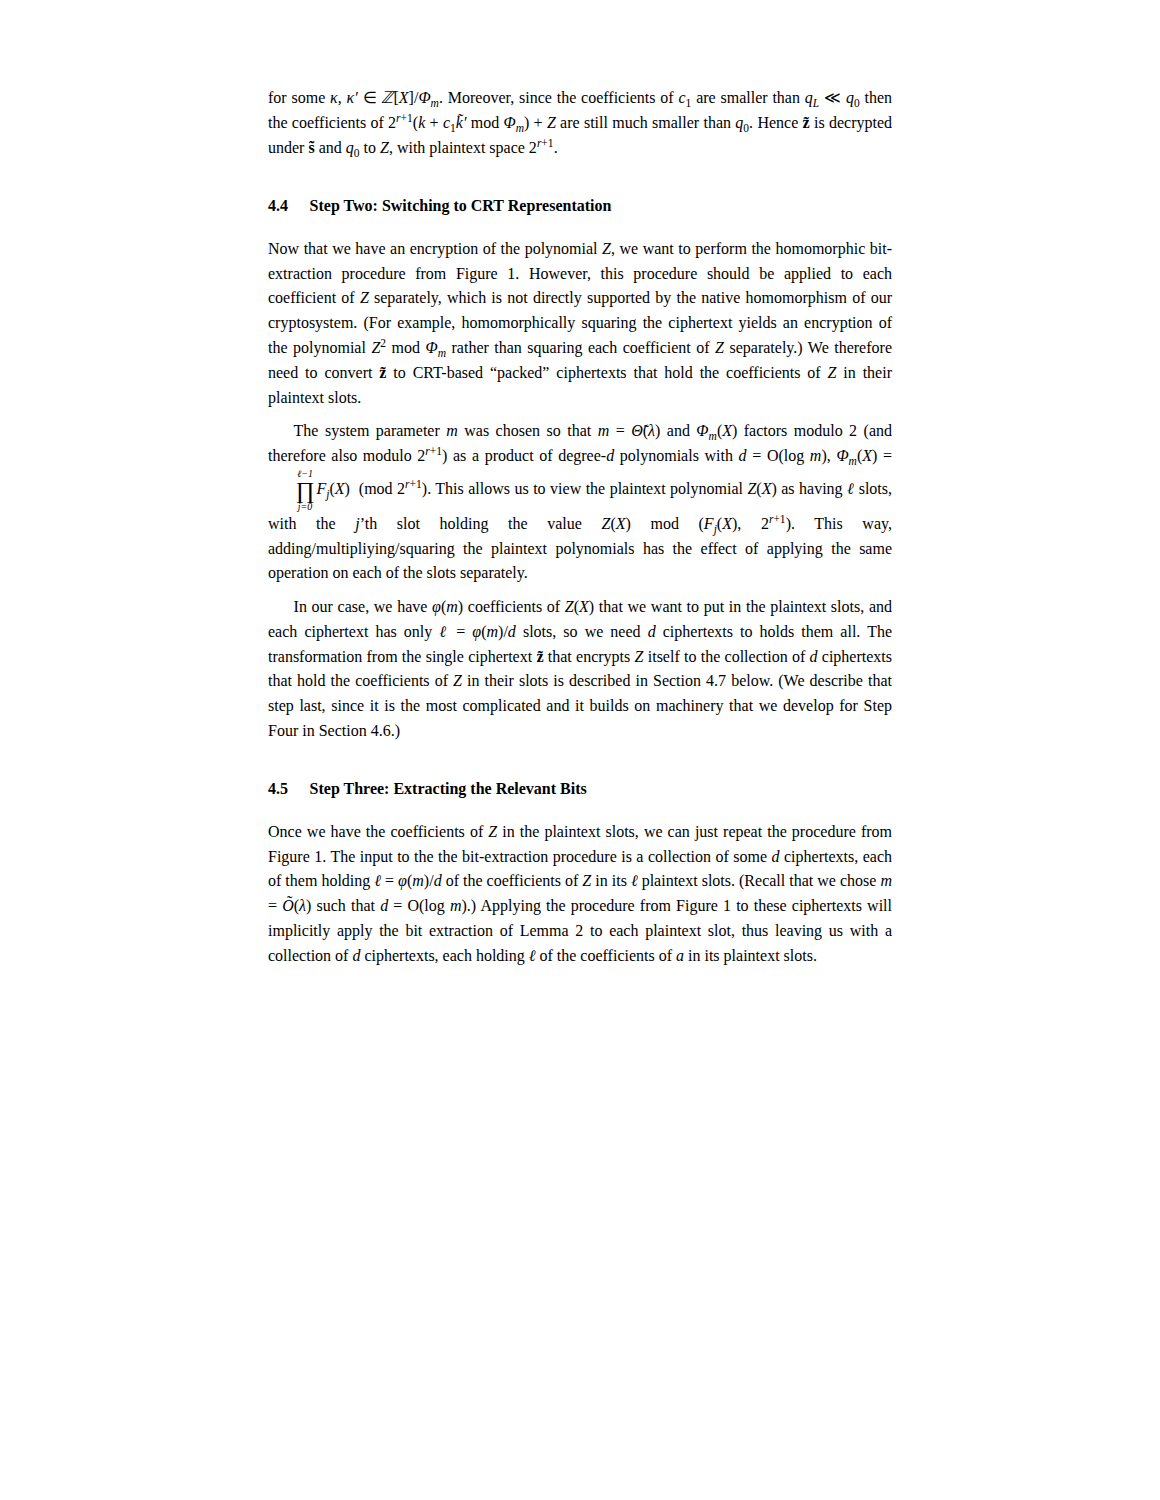for some κ, κ′ ∈ ℤ[X]/Φm. Moreover, since the coefficients of c1 are smaller than qL ≪ q0 then the coefficients of 2r+1(k + c1k̃′ mod Φm) + Z are still much smaller than q0. Hence z̃ is decrypted under s̃ and q0 to Z, with plaintext space 2r+1.
4.4 Step Two: Switching to CRT Representation
Now that we have an encryption of the polynomial Z, we want to perform the homomorphic bit-extraction procedure from Figure 1. However, this procedure should be applied to each coefficient of Z separately, which is not directly supported by the native homomorphism of our cryptosystem. (For example, homomorphically squaring the ciphertext yields an encryption of the polynomial Z2 mod Φm rather than squaring each coefficient of Z separately.) We therefore need to convert z̃ to CRT-based “packed” ciphertexts that hold the coefficients of Z in their plaintext slots.
The system parameter m was chosen so that m = Θ̃(λ) and Φm(X) factors modulo 2 (and therefore also modulo 2r+1) as a product of degree-d polynomials with d = O(log m), Φm(X) = ℓ−1∏j=0 Fj(X) (mod 2r+1). This allows us to view the plaintext polynomial Z(X) as having ℓ slots, with the j’th slot holding the value Z(X) mod (Fj(X), 2r+1). This way, adding/multipliying/squaring the plaintext polynomials has the effect of applying the same operation on each of the slots separately.
In our case, we have φ(m) coefficients of Z(X) that we want to put in the plaintext slots, and each ciphertext has only ℓ = φ(m)/d slots, so we need d ciphertexts to holds them all. The transformation from the single ciphertext z̃ that encrypts Z itself to the collection of d ciphertexts that hold the coefficients of Z in their slots is described in Section 4.7 below. (We describe that step last, since it is the most complicated and it builds on machinery that we develop for Step Four in Section 4.6.)
4.5 Step Three: Extracting the Relevant Bits
Once we have the coefficients of Z in the plaintext slots, we can just repeat the procedure from Figure 1. The input to the the bit-extraction procedure is a collection of some d ciphertexts, each of them holding ℓ = φ(m)/d of the coefficients of Z in its ℓ plaintext slots. (Recall that we chose m = Õ(λ) such that d = O(log m).) Applying the procedure from Figure 1 to these ciphertexts will implicitly apply the bit extraction of Lemma 2 to each plaintext slot, thus leaving us with a collection of d ciphertexts, each holding ℓ of the coefficients of a in its plaintext slots.